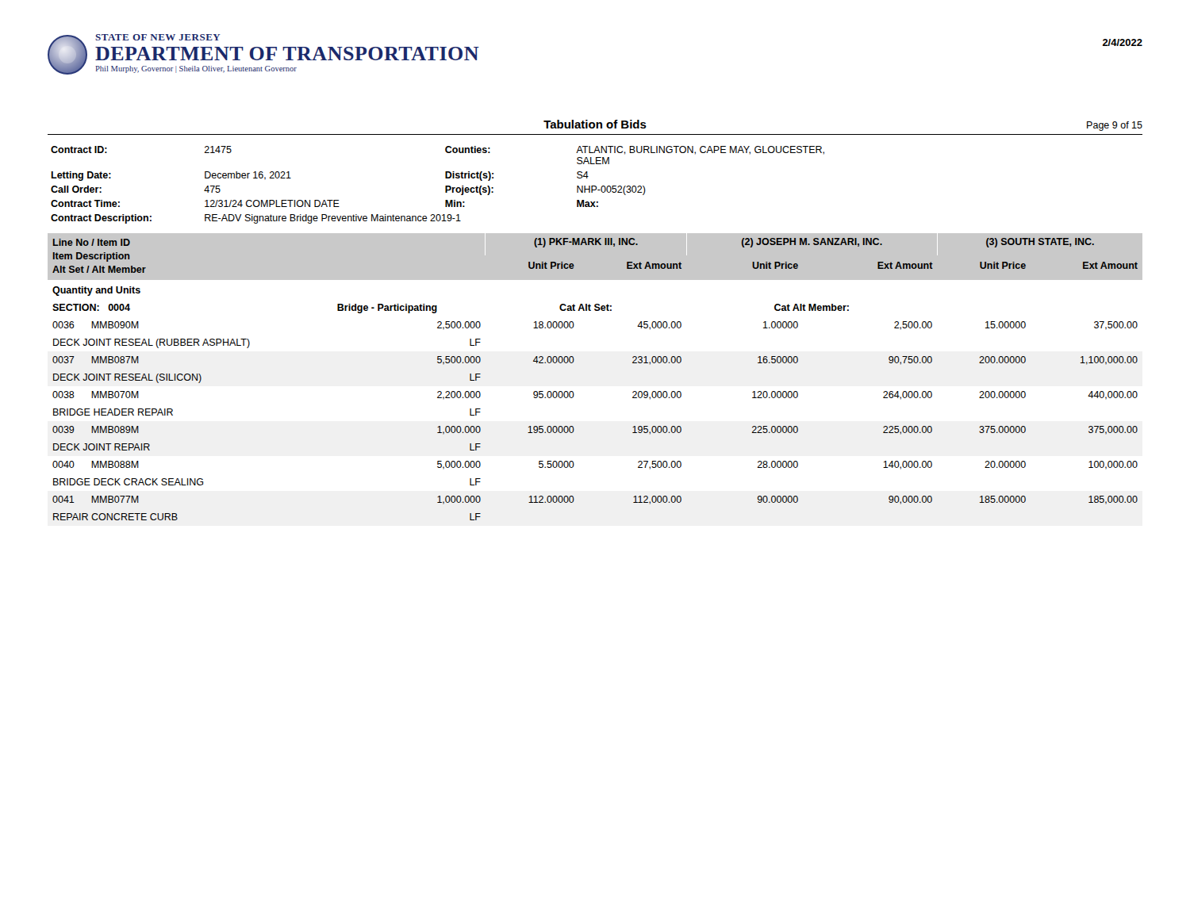STATE OF NEW JERSEY
DEPARTMENT OF TRANSPORTATION
Phil Murphy, Governor | Sheila Oliver, Lieutenant Governor
2/4/2022
Tabulation of Bids
Page 9 of 15
| Contract ID: | 21475 | Counties: | ATLANTIC, BURLINGTON, CAPE MAY, GLOUCESTER, SALEM |
| Letting Date: | December 16, 2021 | District(s): | S4 |
| Call Order: | 475 | Project(s): | NHP-0052(302) |
| Contract Time: | 12/31/24 COMPLETION DATE | Min: | Max: |
| Contract Description: | RE-ADV Signature Bridge Preventive Maintenance 2019-1 |
| Line No / Item ID Item Description Alt Set / Alt Member | | (1) PKF-MARK III, INC. | (2) JOSEPH M. SANZARI, INC. | (3) SOUTH STATE, INC. |
| --- | --- | --- | --- | --- |
| Unit Price | Ext Amount | Unit Price | Ext Amount | Unit Price | Ext Amount |
| Quantity and Units | |
| SECTION: 0004 | Bridge - Participating | Cat Alt Set: | Cat Alt Member: | |
| 0036 MMB090M | 2,500.000 | 18.00000 | 45,000.00 | 1.00000 | 2,500.00 | 15.00000 | 37,500.00 |
| DECK JOINT RESEAL (RUBBER ASPHALT) | LF | |
| 0037 MMB087M | 5,500.000 | 42.00000 | 231,000.00 | 16.50000 | 90,750.00 | 200.00000 | 1,100,000.00 |
| DECK JOINT RESEAL (SILICON) | LF | |
| 0038 MMB070M | 2,200.000 | 95.00000 | 209,000.00 | 120.00000 | 264,000.00 | 200.00000 | 440,000.00 |
| BRIDGE HEADER REPAIR | LF | |
| 0039 MMB089M | 1,000.000 | 195.00000 | 195,000.00 | 225.00000 | 225,000.00 | 375.00000 | 375,000.00 |
| DECK JOINT REPAIR | LF | |
| 0040 MMB088M | 5,000.000 | 5.50000 | 27,500.00 | 28.00000 | 140,000.00 | 20.00000 | 100,000.00 |
| BRIDGE DECK CRACK SEALING | LF | |
| 0041 MMB077M | 1,000.000 | 112.00000 | 112,000.00 | 90.00000 | 90,000.00 | 185.00000 | 185,000.00 |
| REPAIR CONCRETE CURB | LF | |